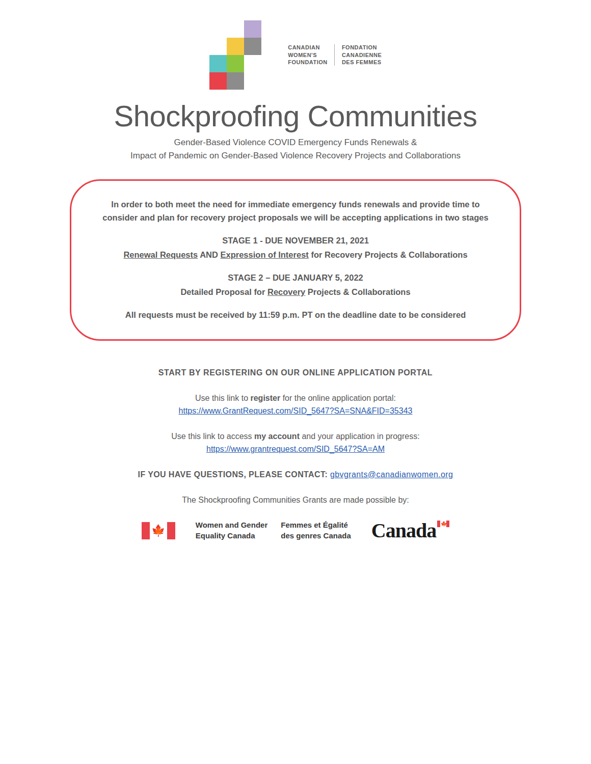CANADIAN
WOMEN'S
FOUNDATION FONDATION
CANADIENNE
DES FEMMES
Shockproofing Communities
Gender-Based Violence COVID Emergency Funds Renewals &
Impact of Pandemic on Gender-Based Violence Recovery Projects and Collaborations
In order to both meet the need for immediate emergency funds renewals and provide time to consider and plan for recovery project proposals we will be accepting applications in two stages
STAGE 1 - DUE NOVEMBER 21, 2021
Renewal Requests AND Expression of Interest for Recovery Projects & Collaborations
STAGE 2 – DUE JANUARY 5, 2022
Detailed Proposal for Recovery Projects & Collaborations
All requests must be received by 11:59 p.m. PT on the deadline date to be considered
START BY REGISTERING ON OUR ONLINE APPLICATION PORTAL
Use this link to register for the online application portal:
https://www.GrantRequest.com/SID_5647?SA=SNA&FID=35343
Use this link to access my account and your application in progress:
https://www.grantrequest.com/SID_5647?SA=AM
IF YOU HAVE QUESTIONS, PLEASE CONTACT: gbvgrants@canadianwomen.org
The Shockproofing Communities Grants are made possible by:
🍁
Women and Gender
Equality Canada
Femmes et Égalité
des genres Canada
Canada🍁